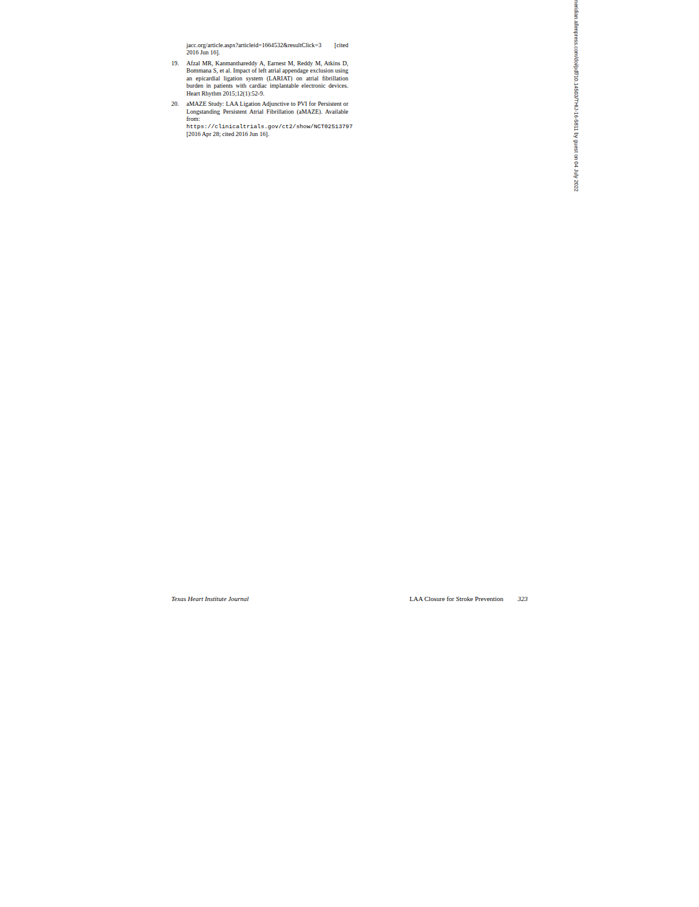jacc.org/article.aspx?articleid=1664532&resultClick=3 [cited 2016 Jun 16].
19. Afzal MR, Kanmanthareddy A, Earnest M, Reddy M, Atkins D, Bommana S, et al. Impact of left atrial appendage exclusion using an epicardial ligation system (LARIAT) on atrial fibrillation burden in patients with cardiac implantable electronic devices. Heart Rhythm 2015;12(1):52-9.
20. aMAZE Study: LAA Ligation Adjunctive to PVI for Persistent or Longstanding Persistent Atrial Fibrillation (aMAZE). Available from: https://clinicaltrials.gov/ct2/show/NCT02513797 [2016 Apr 28; cited 2016 Jun 16].
Downloaded from http://meridian.allenpress.com/doi/pdf/10.14503/THIJ-16-5811 by guest on 04 July 2022
Texas Heart Institute Journal
LAA Closure for Stroke Prevention 323